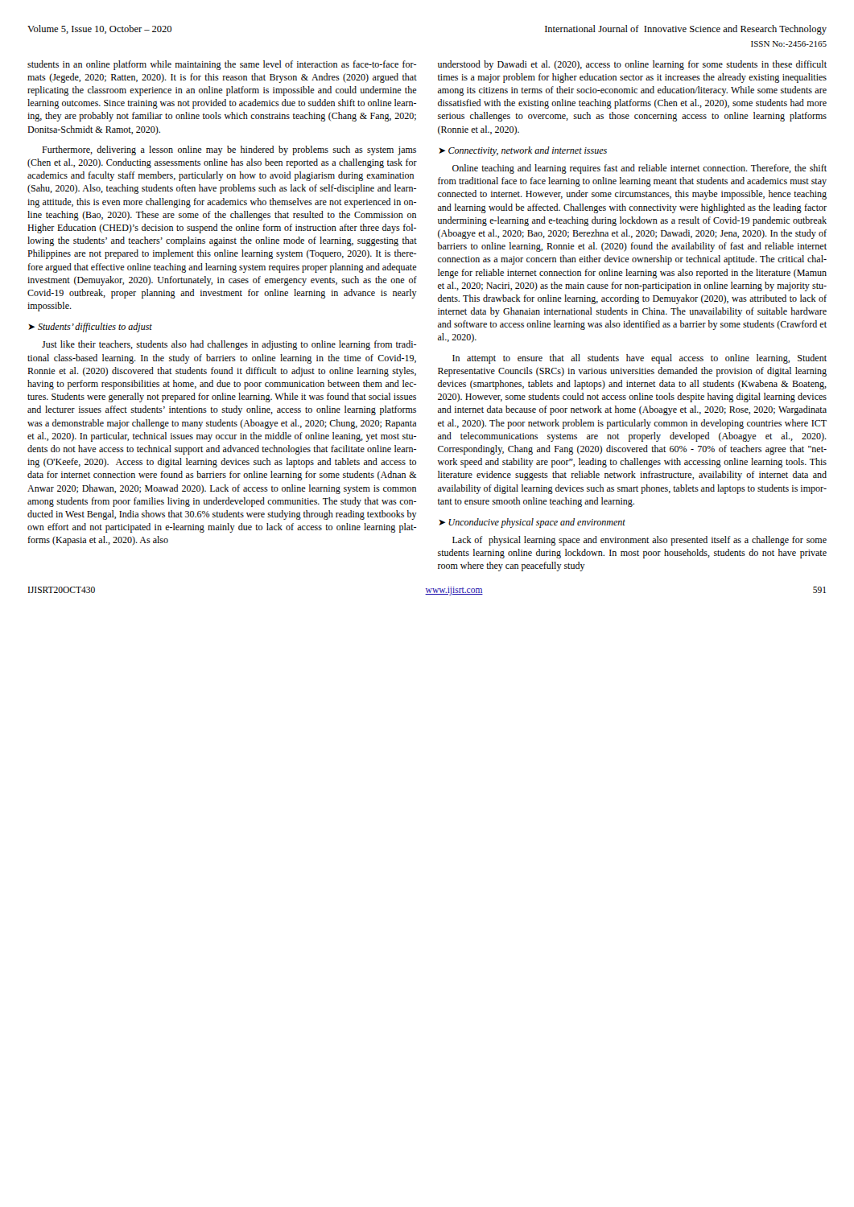Volume 5, Issue 10, October – 2020
International Journal of Innovative Science and Research Technology
ISSN No:-2456-2165
students in an online platform while maintaining the same level of interaction as face-to-face formats (Jegede, 2020; Ratten, 2020). It is for this reason that Bryson & Andres (2020) argued that replicating the classroom experience in an online platform is impossible and could undermine the learning outcomes. Since training was not provided to academics due to sudden shift to online learning, they are probably not familiar to online tools which constrains teaching (Chang & Fang, 2020; Donitsa-Schmidt & Ramot, 2020).
Furthermore, delivering a lesson online may be hindered by problems such as system jams (Chen et al., 2020). Conducting assessments online has also been reported as a challenging task for academics and faculty staff members, particularly on how to avoid plagiarism during examination (Sahu, 2020). Also, teaching students often have problems such as lack of self-discipline and learning attitude, this is even more challenging for academics who themselves are not experienced in online teaching (Bao, 2020). These are some of the challenges that resulted to the Commission on Higher Education (CHED)’s decision to suspend the online form of instruction after three days following the students’ and teachers’ complains against the online mode of learning, suggesting that Philippines are not prepared to implement this online learning system (Toquero, 2020). It is therefore argued that effective online teaching and learning system requires proper planning and adequate investment (Demuyakor, 2020). Unfortunately, in cases of emergency events, such as the one of Covid-19 outbreak, proper planning and investment for online learning in advance is nearly impossible.
Students’ difficulties to adjust
Just like their teachers, students also had challenges in adjusting to online learning from traditional class-based learning. In the study of barriers to online learning in the time of Covid-19, Ronnie et al. (2020) discovered that students found it difficult to adjust to online learning styles, having to perform responsibilities at home, and due to poor communication between them and lectures. Students were generally not prepared for online learning. While it was found that social issues and lecturer issues affect students’ intentions to study online, access to online learning platforms was a demonstrable major challenge to many students (Aboagye et al., 2020; Chung, 2020; Rapanta et al., 2020). In particular, technical issues may occur in the middle of online leaning, yet most students do not have access to technical support and advanced technologies that facilitate online learning (O'Keefe, 2020). Access to digital learning devices such as laptops and tablets and access to data for internet connection were found as barriers for online learning for some students (Adnan & Anwar 2020; Dhawan, 2020; Moawad 2020). Lack of access to online learning system is common among students from poor families living in underdeveloped communities. The study that was conducted in West Bengal, India shows that 30.6% students were studying through reading textbooks by own effort and not participated in e-learning mainly due to lack of access to online learning platforms (Kapasia et al., 2020). As also
understood by Dawadi et al. (2020), access to online learning for some students in these difficult times is a major problem for higher education sector as it increases the already existing inequalities among its citizens in terms of their socio-economic and education/literacy. While some students are dissatisfied with the existing online teaching platforms (Chen et al., 2020), some students had more serious challenges to overcome, such as those concerning access to online learning platforms (Ronnie et al., 2020).
Connectivity, network and internet issues
Online teaching and learning requires fast and reliable internet connection. Therefore, the shift from traditional face to face learning to online learning meant that students and academics must stay connected to internet. However, under some circumstances, this maybe impossible, hence teaching and learning would be affected. Challenges with connectivity were highlighted as the leading factor undermining e-learning and e-teaching during lockdown as a result of Covid-19 pandemic outbreak (Aboagye et al., 2020; Bao, 2020; Berezhna et al., 2020; Dawadi, 2020; Jena, 2020). In the study of barriers to online learning, Ronnie et al. (2020) found the availability of fast and reliable internet connection as a major concern than either device ownership or technical aptitude. The critical challenge for reliable internet connection for online learning was also reported in the literature (Mamun et al., 2020; Naciri, 2020) as the main cause for non-participation in online learning by majority students. This drawback for online learning, according to Demuyakor (2020), was attributed to lack of internet data by Ghanaian international students in China. The unavailability of suitable hardware and software to access online learning was also identified as a barrier by some students (Crawford et al., 2020).
In attempt to ensure that all students have equal access to online learning, Student Representative Councils (SRCs) in various universities demanded the provision of digital learning devices (smartphones, tablets and laptops) and internet data to all students (Kwabena & Boateng, 2020). However, some students could not access online tools despite having digital learning devices and internet data because of poor network at home (Aboagye et al., 2020; Rose, 2020; Wargadinata et al., 2020). The poor network problem is particularly common in developing countries where ICT and telecommunications systems are not properly developed (Aboagye et al., 2020). Correspondingly, Chang and Fang (2020) discovered that 60% - 70% of teachers agree that "network speed and stability are poor”, leading to challenges with accessing online learning tools. This literature evidence suggests that reliable network infrastructure, availability of internet data and availability of digital learning devices such as smart phones, tablets and laptops to students is important to ensure smooth online teaching and learning.
Unconducive physical space and environment
Lack of physical learning space and environment also presented itself as a challenge for some students learning online during lockdown. In most poor households, students do not have private room where they can peacefully study
IJISRT20OCT430
www.ijisrt.com
591